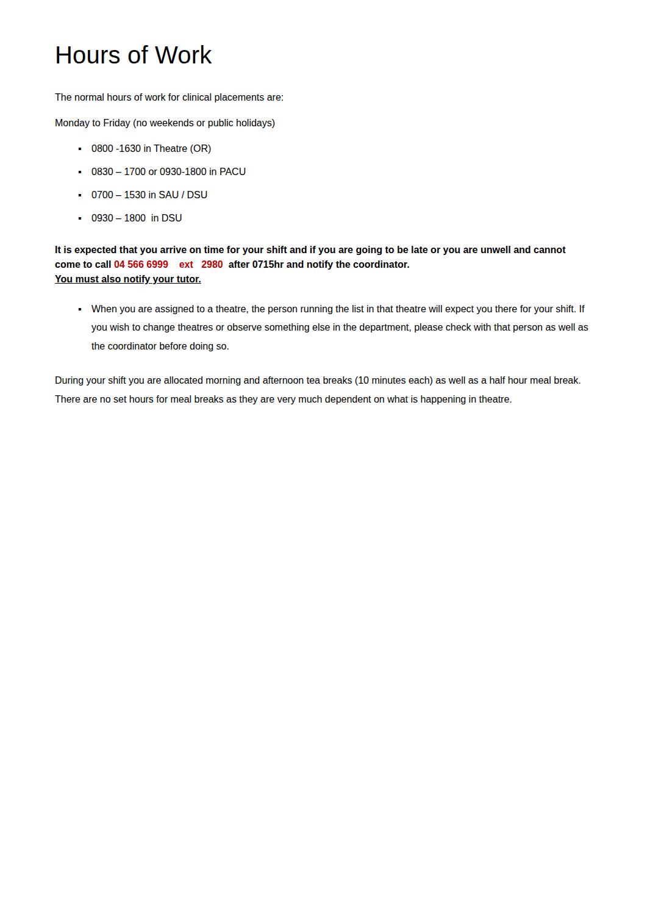Hours of Work
The normal hours of work for clinical placements are:
Monday to Friday (no weekends or public holidays)
0800 -1630 in Theatre (OR)
0830 – 1700 or 0930-1800 in PACU
0700 – 1530 in SAU / DSU
0930 – 1800 in DSU
It is expected that you arrive on time for your shift and if you are going to be late or you are unwell and cannot come to call 04 566 6999 ext 2980 after 0715hr and notify the coordinator.
You must also notify your tutor.
When you are assigned to a theatre, the person running the list in that theatre will expect you there for your shift. If you wish to change theatres or observe something else in the department, please check with that person as well as the coordinator before doing so.
During your shift you are allocated morning and afternoon tea breaks (10 minutes each) as well as a half hour meal break. There are no set hours for meal breaks as they are very much dependent on what is happening in theatre.